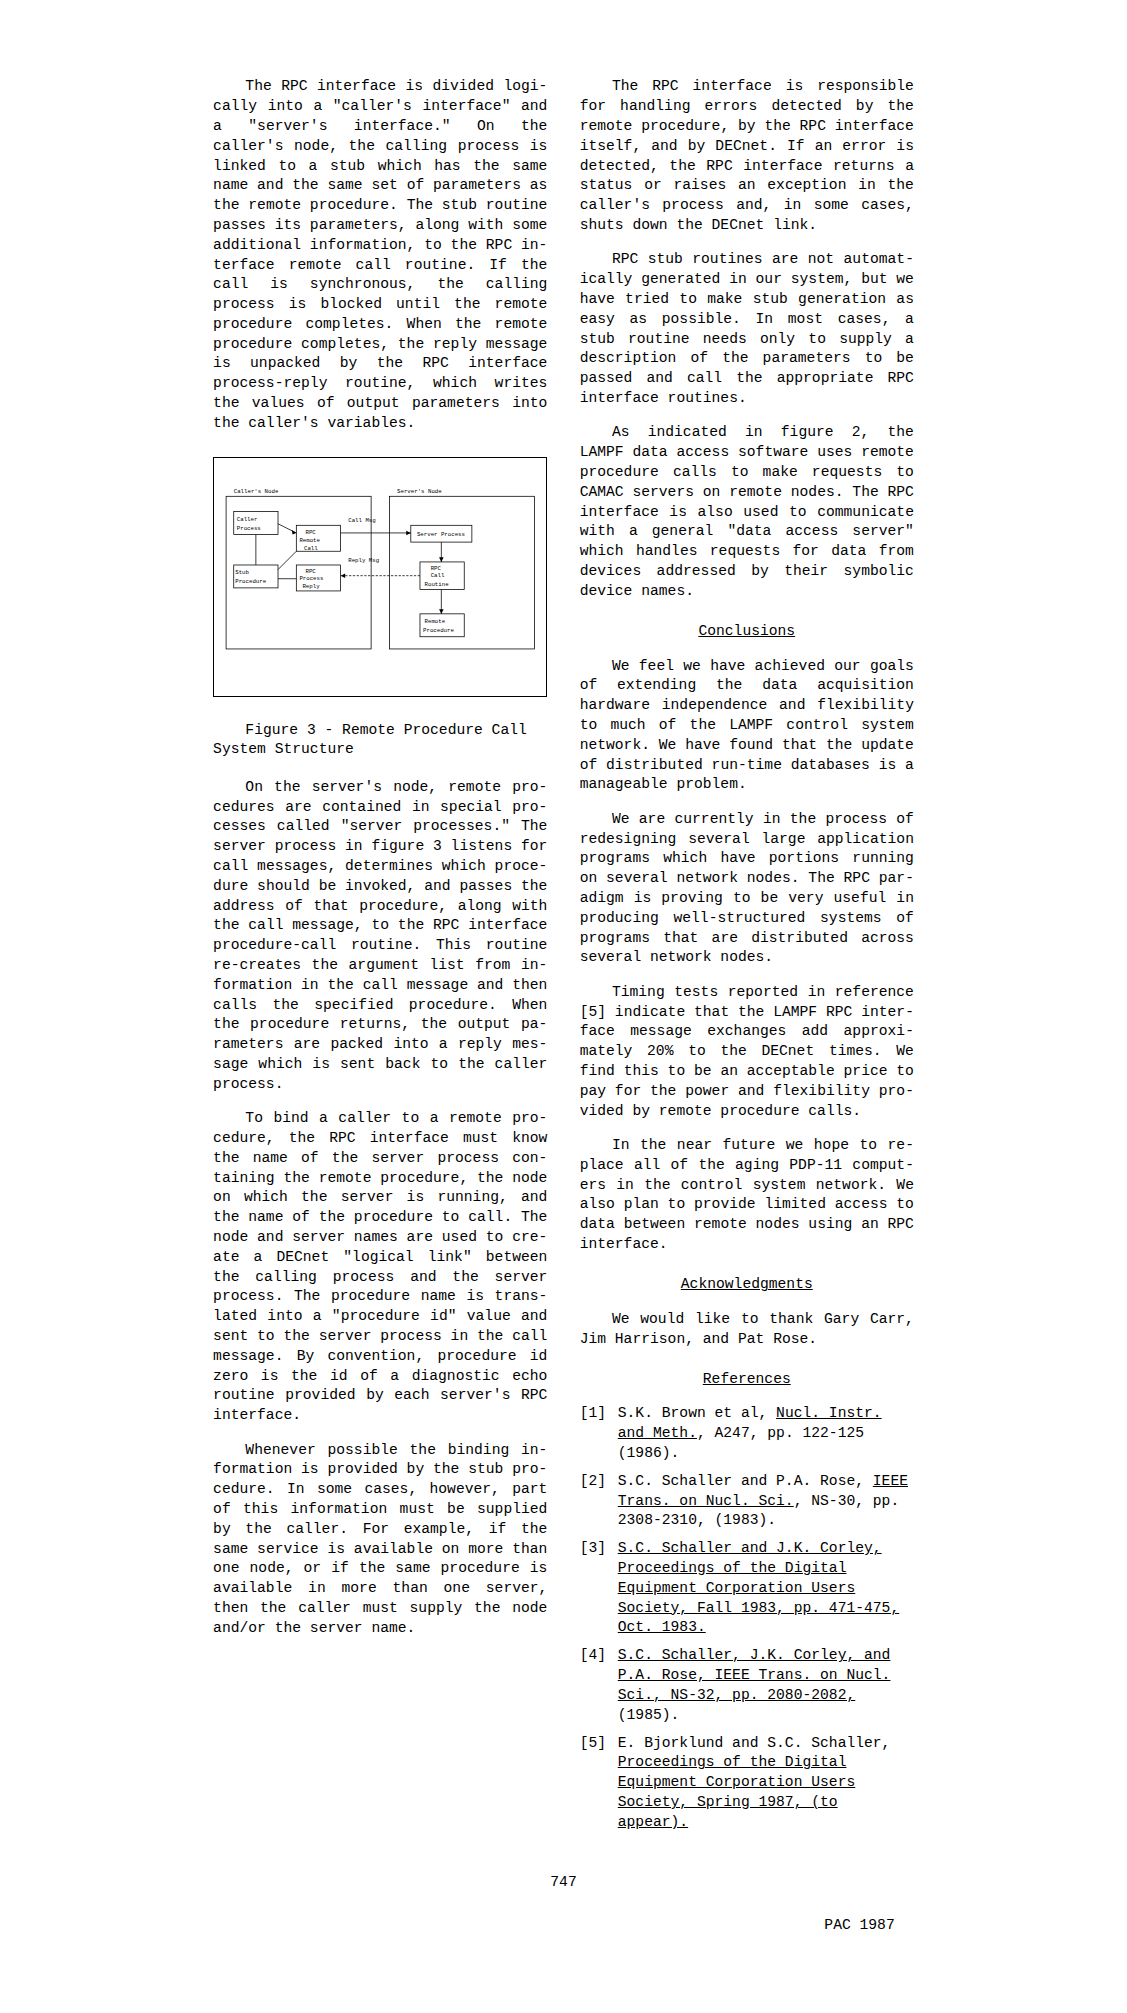The RPC interface is divided logically into a "caller's interface" and a "server's interface." On the caller's node, the calling process is linked to a stub which has the same name and the same set of parameters as the remote procedure. The stub routine passes its parameters, along with some additional information, to the RPC interface remote call routine. If the call is synchronous, the calling process is blocked until the remote procedure completes. When the remote procedure completes, the reply message is unpacked by the RPC interface process-reply routine, which writes the values of output parameters into the caller's variables.
Caller's Node Server's Node Caller Process RPC Remote Call Stub Procedure RPC Process Reply Server Process RPC Call Routine Remote Procedure Call Msg Reply Msg
Figure 3 - Remote Procedure Call System Structure
On the server's node, remote procedures are contained in special processes called "server processes." The server process in figure 3 listens for call messages, determines which procedure should be invoked, and passes the address of that procedure, along with the call message, to the RPC interface procedure-call routine. This routine re-creates the argument list from information in the call message and then calls the specified procedure. When the procedure returns, the output parameters are packed into a reply message which is sent back to the caller process.
To bind a caller to a remote procedure, the RPC interface must know the name of the server process containing the remote procedure, the node on which the server is running, and the name of the procedure to call. The node and server names are used to create a DECnet "logical link" between the calling process and the server process. The procedure name is translated into a "procedure id" value and sent to the server process in the call message. By convention, procedure id zero is the id of a diagnostic echo routine provided by each server's RPC interface.
Whenever possible the binding information is provided by the stub procedure. In some cases, however, part of this information must be supplied by the caller. For example, if the same service is available on more than one node, or if the same procedure is available in more than one server, then the caller must supply the node and/or the server name.
The RPC interface is responsible for handling errors detected by the remote procedure, by the RPC interface itself, and by DECnet. If an error is detected, the RPC interface returns a status or raises an exception in the caller's process and, in some cases, shuts down the DECnet link.
RPC stub routines are not automatically generated in our system, but we have tried to make stub generation as easy as possible. In most cases, a stub routine needs only to supply a description of the parameters to be passed and call the appropriate RPC interface routines.
As indicated in figure 2, the LAMPF data access software uses remote procedure calls to make requests to CAMAC servers on remote nodes. The RPC interface is also used to communicate with a general "data access server" which handles requests for data from devices addressed by their symbolic device names.
Conclusions
We feel we have achieved our goals of extending the data acquisition hardware independence and flexibility to much of the LAMPF control system network. We have found that the update of distributed run-time databases is a manageable problem.
We are currently in the process of redesigning several large application programs which have portions running on several network nodes. The RPC paradigm is proving to be very useful in producing well-structured systems of programs that are distributed across several network nodes.
Timing tests reported in reference [5] indicate that the LAMPF RPC interface message exchanges add approximately 20% to the DECnet times. We find this to be an acceptable price to pay for the power and flexibility provided by remote procedure calls.
In the near future we hope to replace all of the aging PDP-11 computers in the control system network. We also plan to provide limited access to data between remote nodes using an RPC interface.
Acknowledgments
We would like to thank Gary Carr, Jim Harrison, and Pat Rose.
References
| [1] | S.K. Brown et al, Nucl. Instr. and Meth. , A247, pp. 122-125 (1986). |
| [2] | S.C. Schaller and P.A. Rose, IEEE Trans. on Nucl. Sci. , NS-30, pp. 2308-2310, (1983). |
| [3] | S.C. Schaller and J.K. Corley, Proceedings of the Digital Equipment Corporation Users Society, Fall 1983, pp. 471-475, Oct. 1983. |
| [4] | S.C. Schaller, J.K. Corley, and P.A. Rose, IEEE Trans. on Nucl. Sci., NS-32, pp. 2080-2082, (1985). |
| [5] | E. Bjorklund and S.C. Schaller, Proceedings of the Digital Equipment Corporation Users Society, Spring 1987, (to appear). |
747
PAC 1987